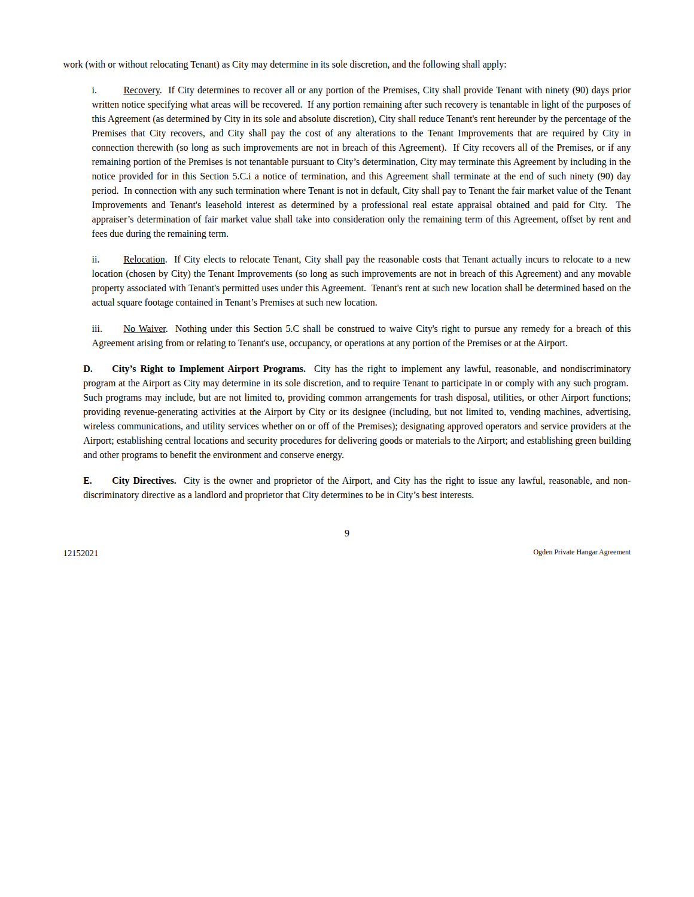work (with or without relocating Tenant) as City may determine in its sole discretion, and the following shall apply:
i. Recovery. If City determines to recover all or any portion of the Premises, City shall provide Tenant with ninety (90) days prior written notice specifying what areas will be recovered. If any portion remaining after such recovery is tenantable in light of the purposes of this Agreement (as determined by City in its sole and absolute discretion), City shall reduce Tenant's rent hereunder by the percentage of the Premises that City recovers, and City shall pay the cost of any alterations to the Tenant Improvements that are required by City in connection therewith (so long as such improvements are not in breach of this Agreement). If City recovers all of the Premises, or if any remaining portion of the Premises is not tenantable pursuant to City’s determination, City may terminate this Agreement by including in the notice provided for in this Section 5.C.i a notice of termination, and this Agreement shall terminate at the end of such ninety (90) day period. In connection with any such termination where Tenant is not in default, City shall pay to Tenant the fair market value of the Tenant Improvements and Tenant's leasehold interest as determined by a professional real estate appraisal obtained and paid for City. The appraiser’s determination of fair market value shall take into consideration only the remaining term of this Agreement, offset by rent and fees due during the remaining term.
ii. Relocation. If City elects to relocate Tenant, City shall pay the reasonable costs that Tenant actually incurs to relocate to a new location (chosen by City) the Tenant Improvements (so long as such improvements are not in breach of this Agreement) and any movable property associated with Tenant's permitted uses under this Agreement. Tenant's rent at such new location shall be determined based on the actual square footage contained in Tenant’s Premises at such new location.
iii. No Waiver. Nothing under this Section 5.C shall be construed to waive City's right to pursue any remedy for a breach of this Agreement arising from or relating to Tenant's use, occupancy, or operations at any portion of the Premises or at the Airport.
D. City’s Right to Implement Airport Programs. City has the right to implement any lawful, reasonable, and nondiscriminatory program at the Airport as City may determine in its sole discretion, and to require Tenant to participate in or comply with any such program. Such programs may include, but are not limited to, providing common arrangements for trash disposal, utilities, or other Airport functions; providing revenue-generating activities at the Airport by City or its designee (including, but not limited to, vending machines, advertising, wireless communications, and utility services whether on or off of the Premises); designating approved operators and service providers at the Airport; establishing central locations and security procedures for delivering goods or materials to the Airport; and establishing green building and other programs to benefit the environment and conserve energy.
E. City Directives. City is the owner and proprietor of the Airport, and City has the right to issue any lawful, reasonable, and non-discriminatory directive as a landlord and proprietor that City determines to be in City’s best interests.
9
12152021
Ogden Private Hangar Agreement